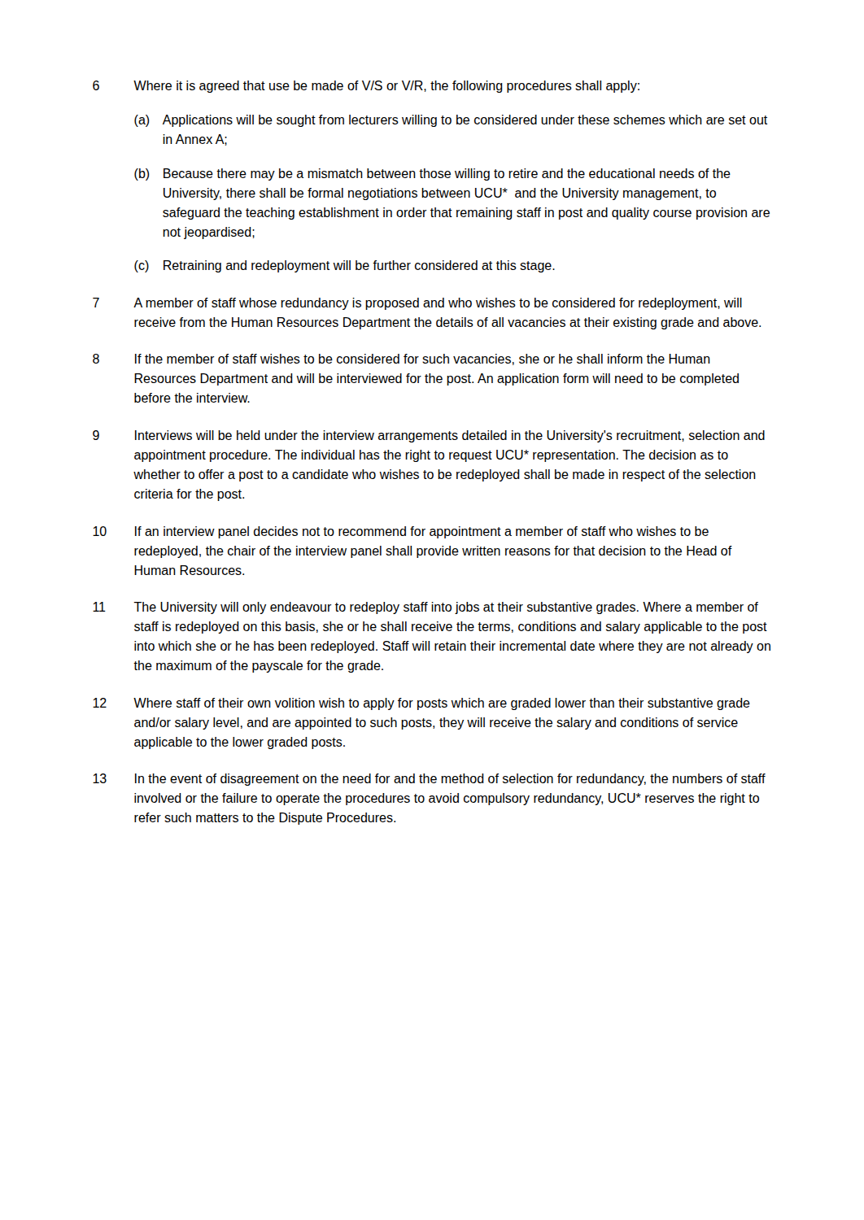6 Where it is agreed that use be made of V/S or V/R, the following procedures shall apply:
(a) Applications will be sought from lecturers willing to be considered under these schemes which are set out in Annex A;
(b) Because there may be a mismatch between those willing to retire and the educational needs of the University, there shall be formal negotiations between UCU* and the University management, to safeguard the teaching establishment in order that remaining staff in post and quality course provision are not jeopardised;
(c) Retraining and redeployment will be further considered at this stage.
7 A member of staff whose redundancy is proposed and who wishes to be considered for redeployment, will receive from the Human Resources Department the details of all vacancies at their existing grade and above.
8 If the member of staff wishes to be considered for such vacancies, she or he shall inform the Human Resources Department and will be interviewed for the post. An application form will need to be completed before the interview.
9 Interviews will be held under the interview arrangements detailed in the University's recruitment, selection and appointment procedure. The individual has the right to request UCU* representation. The decision as to whether to offer a post to a candidate who wishes to be redeployed shall be made in respect of the selection criteria for the post.
10 If an interview panel decides not to recommend for appointment a member of staff who wishes to be redeployed, the chair of the interview panel shall provide written reasons for that decision to the Head of Human Resources.
11 The University will only endeavour to redeploy staff into jobs at their substantive grades. Where a member of staff is redeployed on this basis, she or he shall receive the terms, conditions and salary applicable to the post into which she or he has been redeployed. Staff will retain their incremental date where they are not already on the maximum of the payscale for the grade.
12 Where staff of their own volition wish to apply for posts which are graded lower than their substantive grade and/or salary level, and are appointed to such posts, they will receive the salary and conditions of service applicable to the lower graded posts.
13 In the event of disagreement on the need for and the method of selection for redundancy, the numbers of staff involved or the failure to operate the procedures to avoid compulsory redundancy, UCU* reserves the right to refer such matters to the Dispute Procedures.